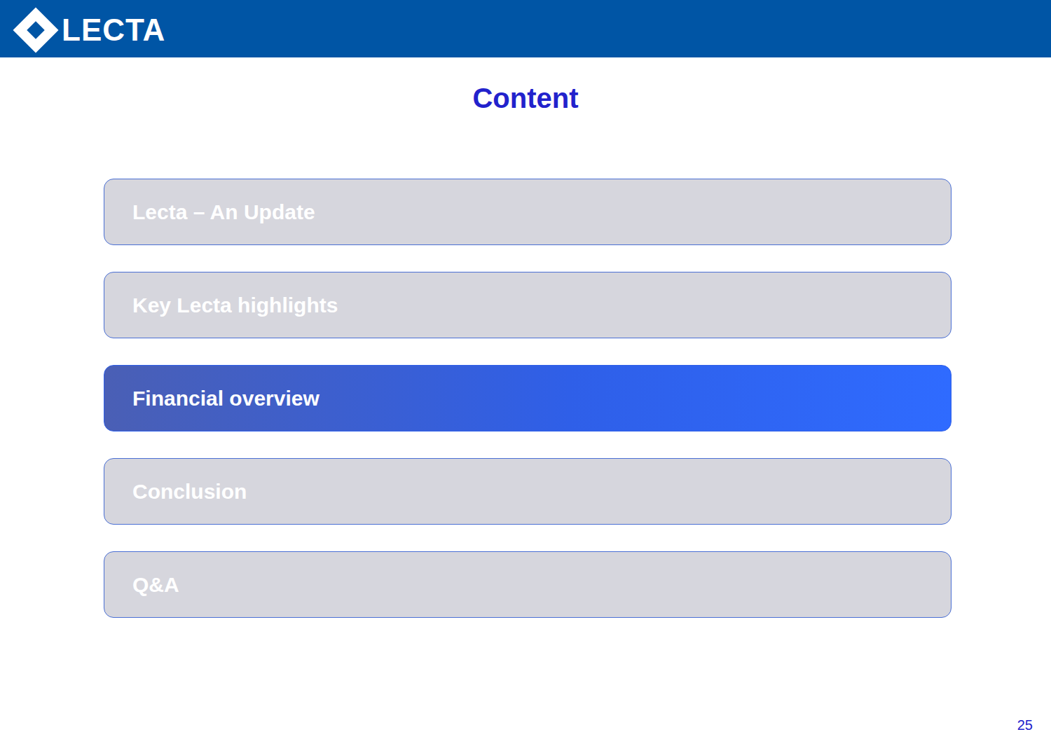LECTA
Content
Lecta – An Update
Key Lecta highlights
Financial overview
Conclusion
Q&A
25